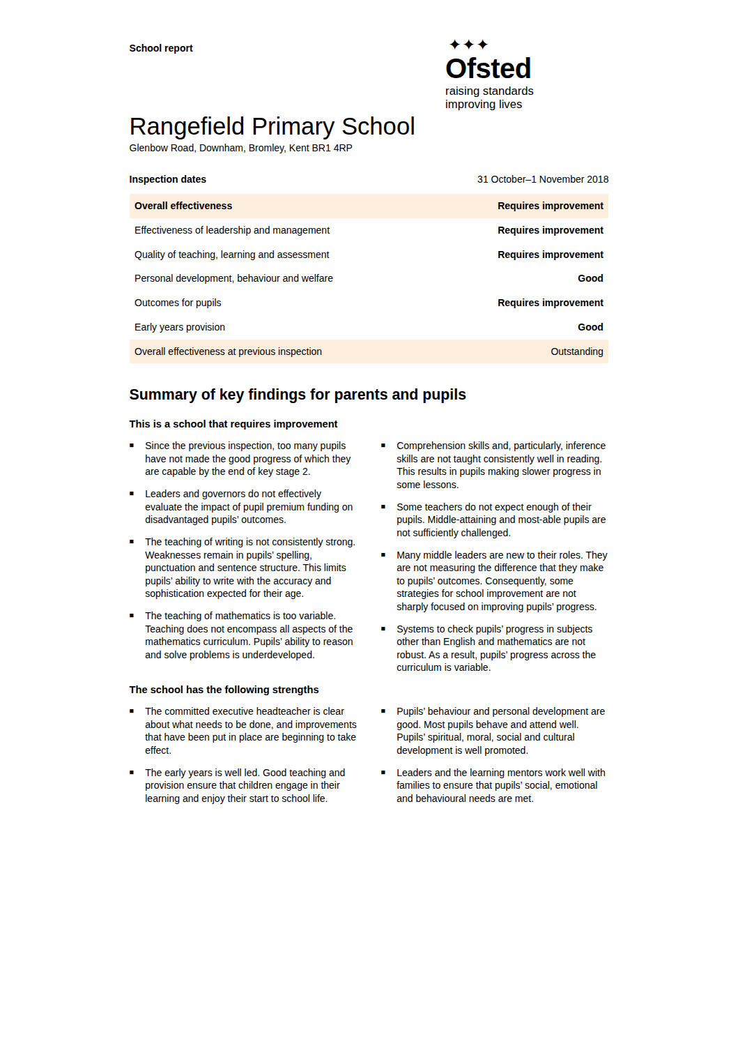School report
✦✦✦
Ofsted
raising standards
improving lives
Rangefield Primary School
Glenbow Road, Downham, Bromley, Kent BR1 4RP
Inspection dates 31 October–1 November 2018
| Overall effectiveness | Requires improvement |
| Effectiveness of leadership and management | Requires improvement |
| Quality of teaching, learning and assessment | Requires improvement |
| Personal development, behaviour and welfare | Good |
| Outcomes for pupils | Requires improvement |
| Early years provision | Good |
| Overall effectiveness at previous inspection | Outstanding |
Summary of key findings for parents and pupils
This is a school that requires improvement
Since the previous inspection, too many pupils have not made the good progress of which they are capable by the end of key stage 2.
Leaders and governors do not effectively evaluate the impact of pupil premium funding on disadvantaged pupils’ outcomes.
The teaching of writing is not consistently strong. Weaknesses remain in pupils’ spelling, punctuation and sentence structure. This limits pupils’ ability to write with the accuracy and sophistication expected for their age.
The teaching of mathematics is too variable. Teaching does not encompass all aspects of the mathematics curriculum. Pupils’ ability to reason and solve problems is underdeveloped.
Comprehension skills and, particularly, inference skills are not taught consistently well in reading. This results in pupils making slower progress in some lessons.
Some teachers do not expect enough of their pupils. Middle-attaining and most-able pupils are not sufficiently challenged.
Many middle leaders are new to their roles. They are not measuring the difference that they make to pupils’ outcomes. Consequently, some strategies for school improvement are not sharply focused on improving pupils’ progress.
Systems to check pupils’ progress in subjects other than English and mathematics are not robust. As a result, pupils’ progress across the curriculum is variable.
The school has the following strengths
The committed executive headteacher is clear about what needs to be done, and improvements that have been put in place are beginning to take effect.
The early years is well led. Good teaching and provision ensure that children engage in their learning and enjoy their start to school life.
Pupils’ behaviour and personal development are good. Most pupils behave and attend well. Pupils’ spiritual, moral, social and cultural development is well promoted.
Leaders and the learning mentors work well with families to ensure that pupils’ social, emotional and behavioural needs are met.